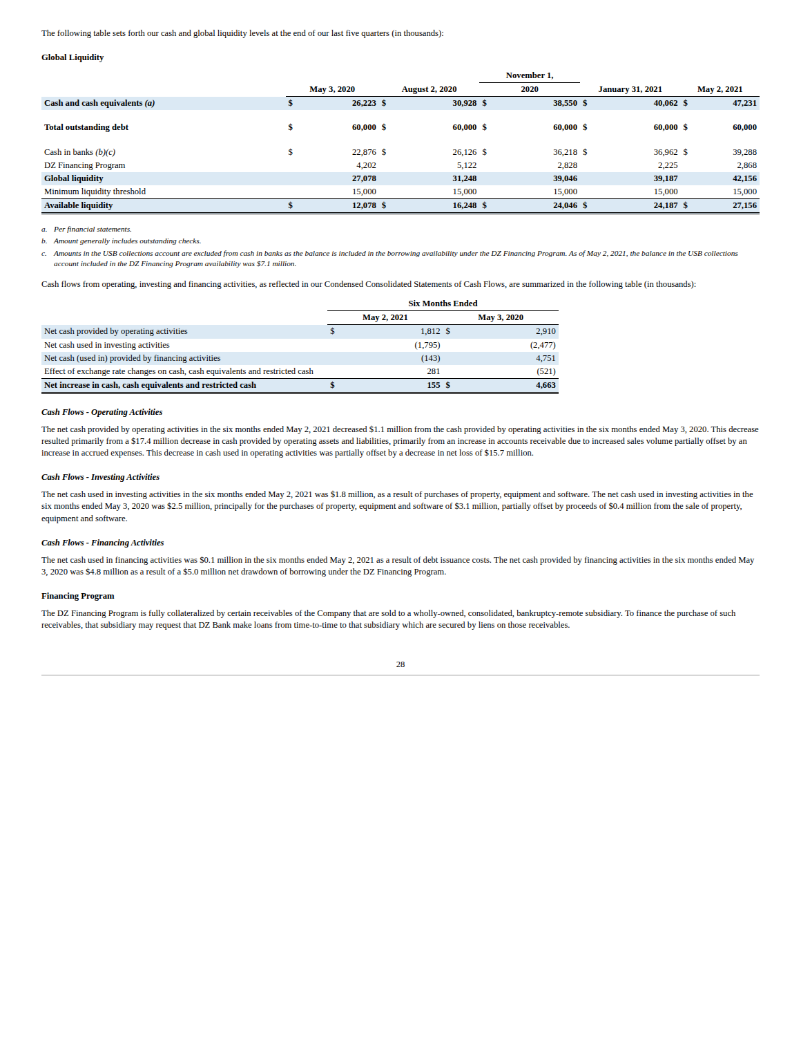The following table sets forth our cash and global liquidity levels at the end of our last five quarters (in thousands):
Global Liquidity
| | | | November 1, | | |
| | May 3, 2020 | August 2, 2020 | 2020 | January 31, 2021 | May 2, 2021 |
| Cash and cash equivalents (a) | $ | 26,223 | $ | 30,928 | $ | 38,550 | $ | 40,062 | $ | 47,231 |
| Total outstanding debt | $ | 60,000 | $ | 60,000 | $ | 60,000 | $ | 60,000 | $ | 60,000 |
| Cash in banks (b)(c) | $ | 22,876 | $ | 26,126 | $ | 36,218 | $ | 36,962 | $ | 39,288 |
| DZ Financing Program | | 4,202 | | 5,122 | | 2,828 | | 2,225 | | 2,868 |
| Global liquidity | | 27,078 | | 31,248 | | 39,046 | | 39,187 | | 42,156 |
| Minimum liquidity threshold | | 15,000 | | 15,000 | | 15,000 | | 15,000 | | 15,000 |
| Available liquidity | $ | 12,078 | $ | 16,248 | $ | 24,046 | $ | 24,187 | $ | 27,156 |
a. Per financial statements.
b. Amount generally includes outstanding checks.
c. Amounts in the USB collections account are excluded from cash in banks as the balance is included in the borrowing availability under the DZ Financing Program. As of May 2, 2021, the balance in the USB collections account included in the DZ Financing Program availability was $7.1 million.
Cash flows from operating, investing and financing activities, as reflected in our Condensed Consolidated Statements of Cash Flows, are summarized in the following table (in thousands):
| | Six Months Ended |
| | May 2, 2021 | May 3, 2020 |
| Net cash provided by operating activities | $ | 1,812 | $ | 2,910 |
| Net cash used in investing activities | | (1,795) | | (2,477) |
| Net cash (used in) provided by financing activities | | (143) | | 4,751 |
| Effect of exchange rate changes on cash, cash equivalents and restricted cash | | 281 | | (521) |
| Net increase in cash, cash equivalents and restricted cash | $ | 155 | $ | 4,663 |
Cash Flows - Operating Activities
The net cash provided by operating activities in the six months ended May 2, 2021 decreased $1.1 million from the cash provided by operating activities in the six months ended May 3, 2020. This decrease resulted primarily from a $17.4 million decrease in cash provided by operating assets and liabilities, primarily from an increase in accounts receivable due to increased sales volume partially offset by an increase in accrued expenses. This decrease in cash used in operating activities was partially offset by a decrease in net loss of $15.7 million.
Cash Flows - Investing Activities
The net cash used in investing activities in the six months ended May 2, 2021 was $1.8 million, as a result of purchases of property, equipment and software. The net cash used in investing activities in the six months ended May 3, 2020 was $2.5 million, principally for the purchases of property, equipment and software of $3.1 million, partially offset by proceeds of $0.4 million from the sale of property, equipment and software.
Cash Flows - Financing Activities
The net cash used in financing activities was $0.1 million in the six months ended May 2, 2021 as a result of debt issuance costs. The net cash provided by financing activities in the six months ended May 3, 2020 was $4.8 million as a result of a $5.0 million net drawdown of borrowing under the DZ Financing Program.
Financing Program
The DZ Financing Program is fully collateralized by certain receivables of the Company that are sold to a wholly-owned, consolidated, bankruptcy-remote subsidiary. To finance the purchase of such receivables, that subsidiary may request that DZ Bank make loans from time-to-time to that subsidiary which are secured by liens on those receivables.
28